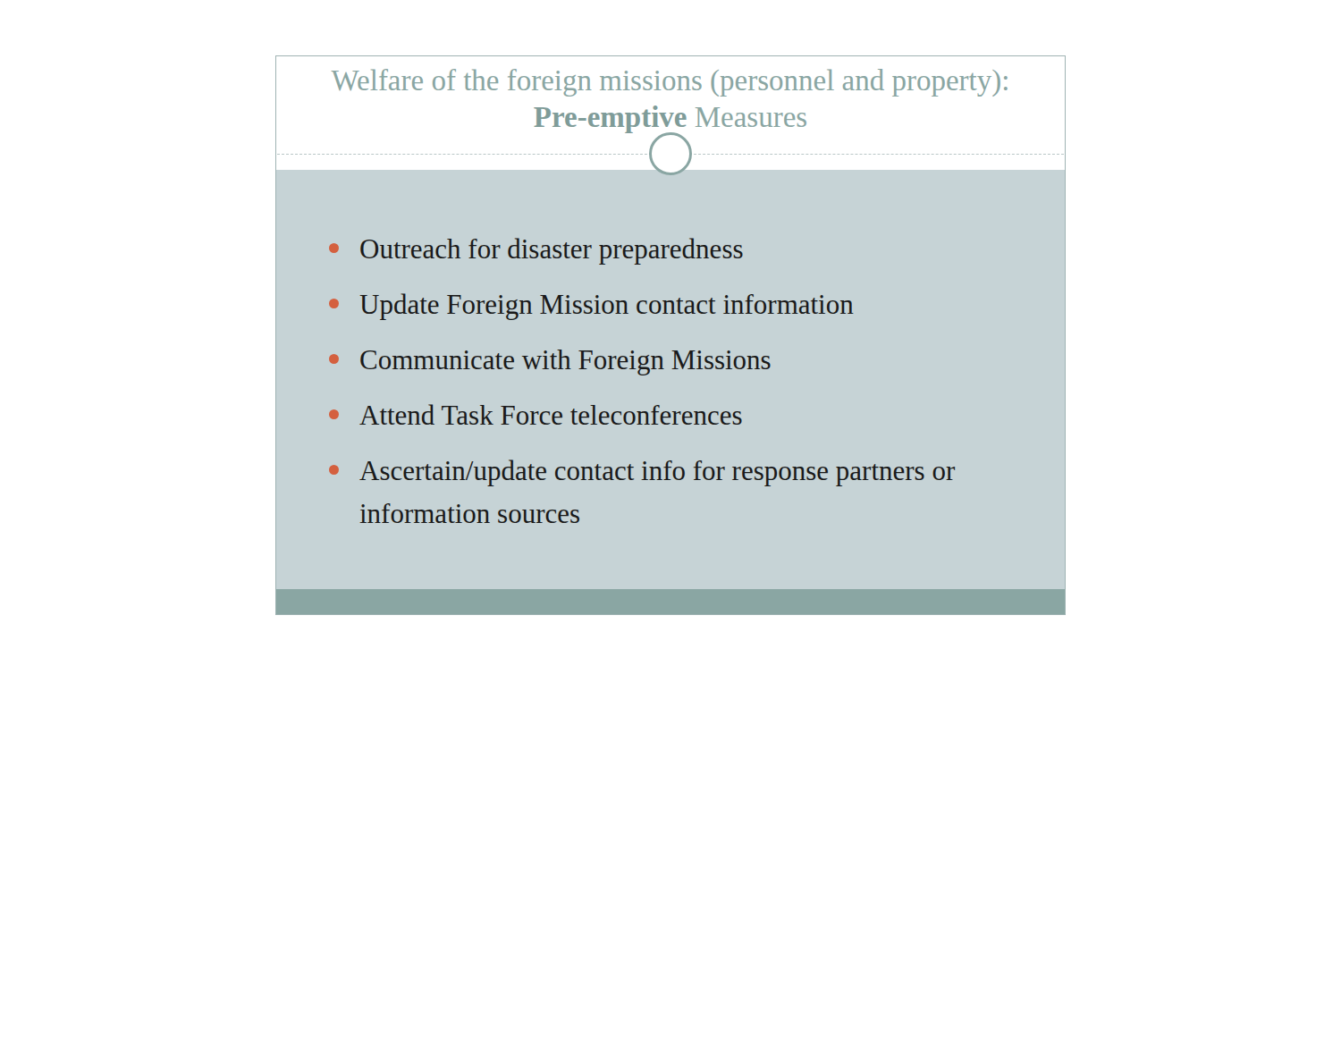Welfare of the foreign missions (personnel and property):
Pre-emptive Measures
Outreach for disaster preparedness
Update Foreign Mission contact information
Communicate with Foreign Missions
Attend Task Force teleconferences
Ascertain/update contact info for response partners or information sources